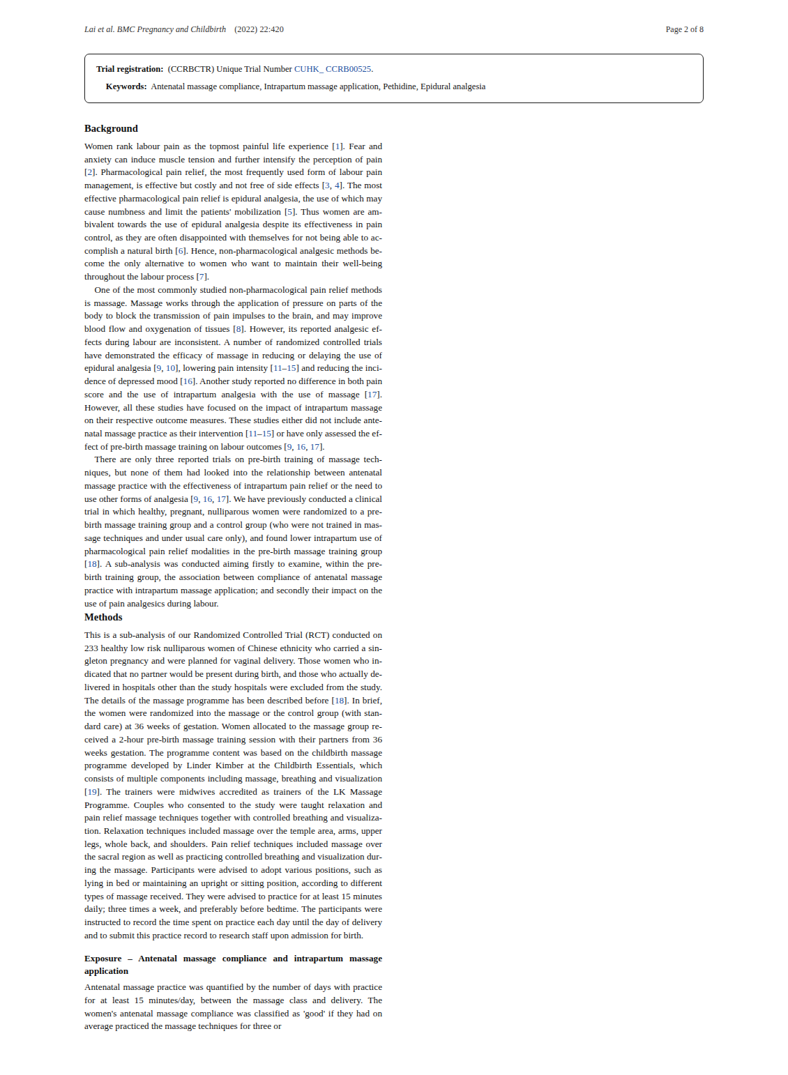Lai et al. BMC Pregnancy and Childbirth (2022) 22:420
Page 2 of 8
Trial registration: (CCRBCTR) Unique Trial Number CUHK_ CCRB00525.
Keywords: Antenatal massage compliance, Intrapartum massage application, Pethidine, Epidural analgesia
Background
Women rank labour pain as the topmost painful life experience [1]. Fear and anxiety can induce muscle tension and further intensify the perception of pain [2]. Pharmacological pain relief, the most frequently used form of labour pain management, is effective but costly and not free of side effects [3, 4]. The most effective pharmacological pain relief is epidural analgesia, the use of which may cause numbness and limit the patients' mobilization [5]. Thus women are ambivalent towards the use of epidural analgesia despite its effectiveness in pain control, as they are often disappointed with themselves for not being able to accomplish a natural birth [6]. Hence, non-pharmacological analgesic methods become the only alternative to women who want to maintain their well-being throughout the labour process [7].
One of the most commonly studied non-pharmacological pain relief methods is massage. Massage works through the application of pressure on parts of the body to block the transmission of pain impulses to the brain, and may improve blood flow and oxygenation of tissues [8]. However, its reported analgesic effects during labour are inconsistent. A number of randomized controlled trials have demonstrated the efficacy of massage in reducing or delaying the use of epidural analgesia [9, 10], lowering pain intensity [11–15] and reducing the incidence of depressed mood [16]. Another study reported no difference in both pain score and the use of intrapartum analgesia with the use of massage [17]. However, all these studies have focused on the impact of intrapartum massage on their respective outcome measures. These studies either did not include antenatal massage practice as their intervention [11–15] or have only assessed the effect of pre-birth massage training on labour outcomes [9, 16, 17].
There are only three reported trials on pre-birth training of massage techniques, but none of them had looked into the relationship between antenatal massage practice with the effectiveness of intrapartum pain relief or the need to use other forms of analgesia [9, 16, 17]. We have previously conducted a clinical trial in which healthy, pregnant, nulliparous women were randomized to a pre-birth massage training group and a control group (who were not trained in massage techniques and under usual care only), and found lower intrapartum use of pharmacological pain relief modalities in the pre-birth massage training group [18]. A sub-analysis was conducted aiming firstly to examine, within the pre-birth training group, the association between compliance of antenatal massage practice with intrapartum massage application; and secondly their impact on the use of pain analgesics during labour.
Methods
This is a sub-analysis of our Randomized Controlled Trial (RCT) conducted on 233 healthy low risk nulliparous women of Chinese ethnicity who carried a singleton pregnancy and were planned for vaginal delivery. Those women who indicated that no partner would be present during birth, and those who actually delivered in hospitals other than the study hospitals were excluded from the study. The details of the massage programme has been described before [18]. In brief, the women were randomized into the massage or the control group (with standard care) at 36 weeks of gestation. Women allocated to the massage group received a 2-hour pre-birth massage training session with their partners from 36 weeks gestation. The programme content was based on the childbirth massage programme developed by Linder Kimber at the Childbirth Essentials, which consists of multiple components including massage, breathing and visualization [19]. The trainers were midwives accredited as trainers of the LK Massage Programme. Couples who consented to the study were taught relaxation and pain relief massage techniques together with controlled breathing and visualization. Relaxation techniques included massage over the temple area, arms, upper legs, whole back, and shoulders. Pain relief techniques included massage over the sacral region as well as practicing controlled breathing and visualization during the massage. Participants were advised to adopt various positions, such as lying in bed or maintaining an upright or sitting position, according to different types of massage received. They were advised to practice for at least 15 minutes daily; three times a week, and preferably before bedtime. The participants were instructed to record the time spent on practice each day until the day of delivery and to submit this practice record to research staff upon admission for birth.
Exposure – Antenatal massage compliance and intrapartum massage application
Antenatal massage practice was quantified by the number of days with practice for at least 15 minutes/day, between the massage class and delivery. The women's antenatal massage compliance was classified as 'good' if they had on average practiced the massage techniques for three or